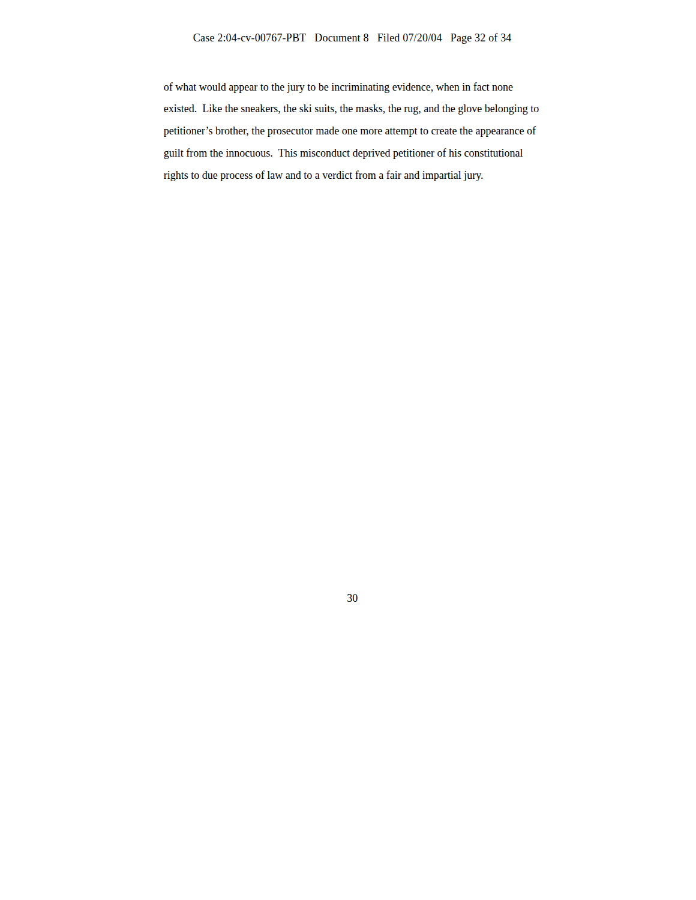Case 2:04-cv-00767-PBT Document 8 Filed 07/20/04 Page 32 of 34
of what would appear to the jury to be incriminating evidence, when in fact none existed. Like the sneakers, the ski suits, the masks, the rug, and the glove belonging to petitioner’s brother, the prosecutor made one more attempt to create the appearance of guilt from the innocuous. This misconduct deprived petitioner of his constitutional rights to due process of law and to a verdict from a fair and impartial jury.
30